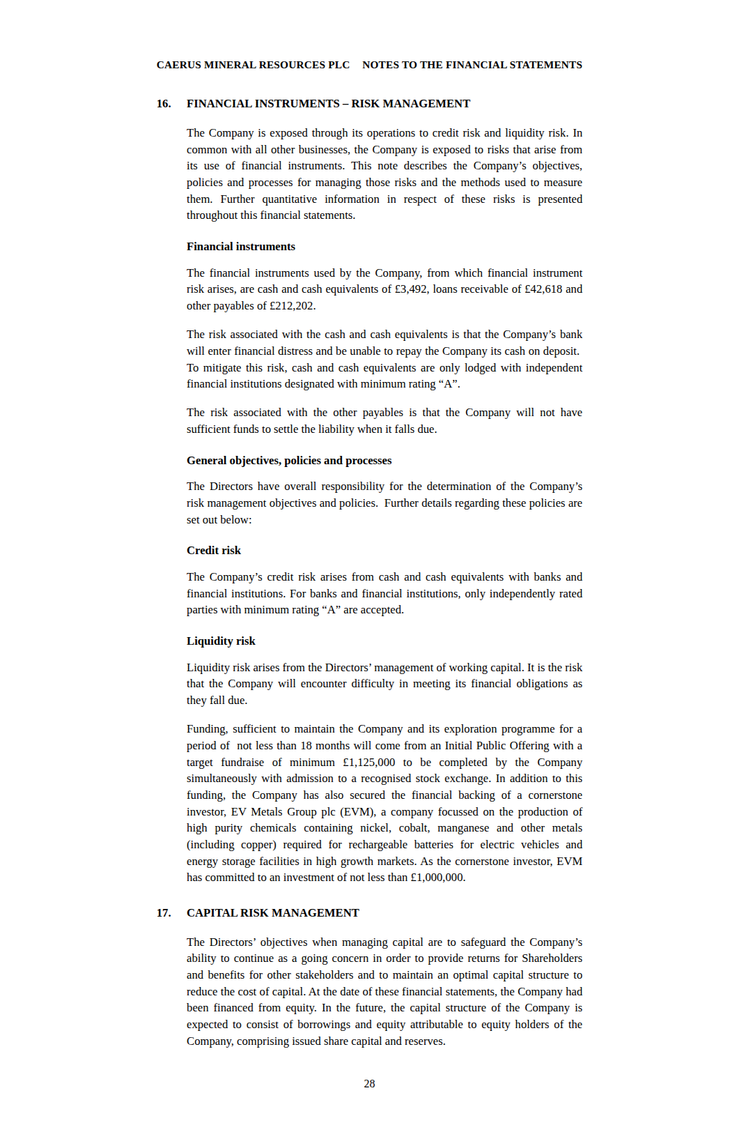CAERUS MINERAL RESOURCES PLC
NOTES TO THE FINANCIAL STATEMENTS
16.
FINANCIAL INSTRUMENTS – RISK MANAGEMENT
The Company is exposed through its operations to credit risk and liquidity risk. In common with all other businesses, the Company is exposed to risks that arise from its use of financial instruments. This note describes the Company’s objectives, policies and processes for managing those risks and the methods used to measure them. Further quantitative information in respect of these risks is presented throughout this financial statements.
Financial instruments
The financial instruments used by the Company, from which financial instrument risk arises, are cash and cash equivalents of £3,492, loans receivable of £42,618 and other payables of £212,202.
The risk associated with the cash and cash equivalents is that the Company’s bank will enter financial distress and be unable to repay the Company its cash on deposit. To mitigate this risk, cash and cash equivalents are only lodged with independent financial institutions designated with minimum rating “A”.
The risk associated with the other payables is that the Company will not have sufficient funds to settle the liability when it falls due.
General objectives, policies and processes
The Directors have overall responsibility for the determination of the Company’s risk management objectives and policies. Further details regarding these policies are set out below:
Credit risk
The Company’s credit risk arises from cash and cash equivalents with banks and financial institutions. For banks and financial institutions, only independently rated parties with minimum rating “A” are accepted.
Liquidity risk
Liquidity risk arises from the Directors’ management of working capital. It is the risk that the Company will encounter difficulty in meeting its financial obligations as they fall due.
Funding, sufficient to maintain the Company and its exploration programme for a period of not less than 18 months will come from an Initial Public Offering with a target fundraise of minimum £1,125,000 to be completed by the Company simultaneously with admission to a recognised stock exchange. In addition to this funding, the Company has also secured the financial backing of a cornerstone investor, EV Metals Group plc (EVM), a company focussed on the production of high purity chemicals containing nickel, cobalt, manganese and other metals (including copper) required for rechargeable batteries for electric vehicles and energy storage facilities in high growth markets. As the cornerstone investor, EVM has committed to an investment of not less than £1,000,000.
17.
CAPITAL RISK MANAGEMENT
The Directors’ objectives when managing capital are to safeguard the Company’s ability to continue as a going concern in order to provide returns for Shareholders and benefits for other stakeholders and to maintain an optimal capital structure to reduce the cost of capital. At the date of these financial statements, the Company had been financed from equity. In the future, the capital structure of the Company is expected to consist of borrowings and equity attributable to equity holders of the Company, comprising issued share capital and reserves.
28